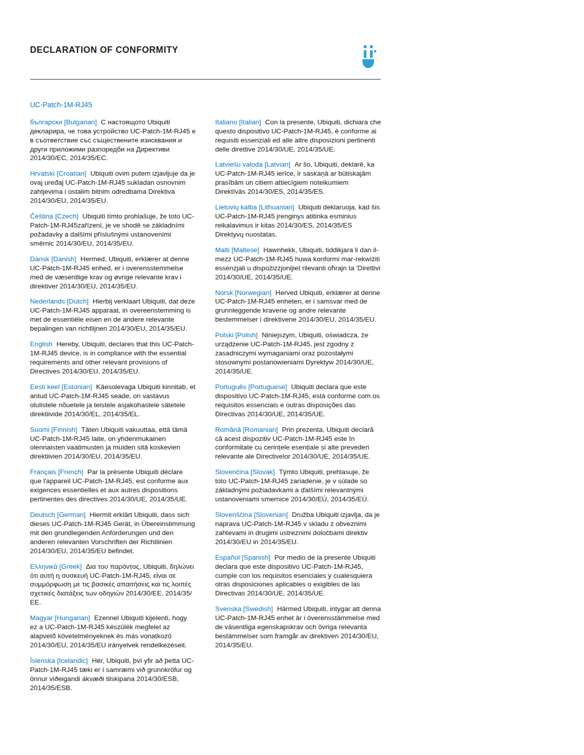Declaration of Conformity
UC-Patch-1M-RJ45
български [Bulgarian] С настоящото Ubiquiti декларира, че това устройство UC-Patch-1M-RJ45 е в съответствие със съществените изисквания и други приложими разпоредби на Директиви 2014/30/ЕС, 2014/35/ЕС.
Hrvatski [Croatian] Ubiquiti ovim putem izjavljuje da je ovaj uređaj UC-Patch-1M-RJ45 sukladan osnovnim zahtjevima i ostalim bitnim odredbama Direktiva 2014/30/EU, 2014/35/EU.
Čeština [Czech] Ubiquiti tímto prohlašuje, že toto UC-Patch-1M-RJ45zařízení, je ve shodě se základními požadavky a dalšími příslušnými ustanoveními směrnic 2014/30/EU, 2014/35/EU.
Dansk [Danish] Hermed, Ubiquiti, erklærer at denne UC-Patch-1M-RJ45 enhed, er i overensstemmelse med de væsentlige krav og øvrige relevante krav i direktiver 2014/30/EU, 2014/35/EU.
Nederlands [Dutch] Hierbij verklaart Ubiquiti, dat deze UC-Patch-1M-RJ45 apparaat, in overeenstemming is met de essentiële eisen en de andere relevante bepalingen van richtlijnen 2014/30/EU, 2014/35/EU.
English Hereby, Ubiquiti, declares that this UC-Patch-1M-RJ45 device, is in compliance with the essential requirements and other relevant provisions of Directives 2014/30/EU, 2014/35/EU.
Eesti keel [Estonian] Käesolevaga Ubiquiti kinnitab, et antud UC-Patch-1M-RJ45 seade, on vastavus olulistele nõuetele ja teistele asjakohastele sätetele direktiivide 2014/30/EL, 2014/35/EL.
Suomi [Finnish] Täten Ubiquiti vakuuttaa, että tämä UC-Patch-1M-RJ45 laite, on yhdenmukainen olennaisten vaatimusten ja muiden sitä koskevien direktiivien 2014/30/EU, 2014/35/EU.
Français [French] Par la présente Ubiquiti déclare que l'appareil UC-Patch-1M-RJ45, est conforme aux exigences essentielles et aux autres dispositions pertinentes des directives 2014/30/UE, 2014/35/UE.
Deutsch [German] Hiermit erklärt Ubiquiti, dass sich dieses UC-Patch-1M-RJ45 Gerät, in Übereinstimmung mit den grundlegenden Anforderungen und den anderen relevanten Vorschriften der Richtlinien 2014/30/EU, 2014/35/EU befindet.
Ελληνικά [Greek] Δια του παρόντος, Ubiquiti, δηλώνει ότι αυτή η συσκευή UC-Patch-1M-RJ45, είναι σε συμμόρφωση με τις βασικές απαιτήσεις και τις λοιπές σχετικές διατάξεις των οδηγιών 2014/30/ΕΕ, 2014/35/ΕΕ.
Magyar [Hungarian] Ezennel Ubiquiti kijelenti, hogy ez a UC-Patch-1M-RJ45 készülék megfelel az alapvető követelményeknek és más vonatkozó 2014/30/EU, 2014/35/EU irányelvek rendelkezéseit.
Íslenska [Icelandic] Hér, Ubiquiti, því yfir að þetta UC-Patch-1M-RJ45 tæki er í samræmi við grunnkröfur og önnur viðeigandi ákvæði tilskipana 2014/30/ESB, 2014/35/ESB.
Italiano [Italian] Con la presente, Ubiquiti, dichiara che questo dispositivo UC-Patch-1M-RJ45, è conforme ai requisiti essenziali ed alle altre disposizioni pertinenti delle direttive 2014/30/UE, 2014/35/UE.
Latviešu valoda [Latvian] Ar šo, Ubiquiti, deklarē, ka UC-Patch-1M-RJ45 ierīce, ir saskaņā ar būtiskajām prasībām un citiem attiecīgiem noteikumiem Direktīvās 2014/30/ES, 2014/35/ES.
Lietuvių kalba [Lithuanian] Ubiquiti deklaruoja, kad šis UC-Patch-1M-RJ45 įrenginys atitinka esminius reikalavimus ir kitas 2014/30/ES, 2014/35/ES Direktyvų nuostatas.
Malti [Maltese] Hawnhekk, Ubiquiti, tiddikjara li dan il-mezz UC-Patch-1M-RJ45 huwa konformi mar-rekwiżiti essenzjali u dispożizzjonijiet rilevanti oħrajn ta 'Direttivi 2014/30/UE, 2014/35/UE.
Norsk [Norwegian] Herved Ubiquiti, erklærer at denne UC-Patch-1M-RJ45 enheten, er i samsvar med de grunnleggende kravene og andre relevante bestemmelser i direktivene 2014/30/EU, 2014/35/EU.
Polski [Polish] Niniejszym, Ubiquiti, oświadcza, że urządzenie UC-Patch-1M-RJ45, jest zgodny z zasadniczymi wymaganiami oraz pozostałymi stosownymi postanowieniami Dyrektyw 2014/30/UE, 2014/35/UE.
Português [Portuguese] Ubiquiti declara que este dispositivo UC-Patch-1M-RJ45, está conforme com os requisitos essenciais e outras disposições das Directivas 2014/30/UE, 2014/35/UE.
Română [Romanian] Prin prezenta, Ubiquiti declară că acest dispozitiv UC-Patch-1M-RJ45 este în conformitate cu cerințele esențiale și alte prevederi relevante ale Directivelor 2014/30/UE, 2014/35/UE.
Slovenčina [Slovak] Týmto Ubiquiti, prehlasuje, že toto UC-Patch-1M-RJ45 zariadenie, je v súlade so základnými požiadavkami a ďalšími relevantnými ustanoveniami smernice 2014/30/EÚ, 2014/35/EÚ.
Slovenščina [Slovenian] Družba Ubiquiti izjavlja, da je naprava UC-Patch-1M-RJ45 v skladu z obveznimi zahtevami in drugimi ustreznimi določbami direktiv 2014/30/EU in 2014/35/EU.
Español [Spanish] Por medio de la presente Ubiquiti declara que este dispositivo UC-Patch-1M-RJ45, cumple con los requisitos esenciales y cualesquiera otras disposiciones aplicables o exigibles de las Directivas 2014/30/UE, 2014/35/UE.
Svenska [Swedish] Härmed Ubiquiti, intygar att denna UC-Patch-1M-RJ45 enhet är i överensstämmelse med de väsentliga egenskapskrav och övriga relevanta bestämmelser som framgår av direktiven 2014/30/EU, 2014/35/EU.